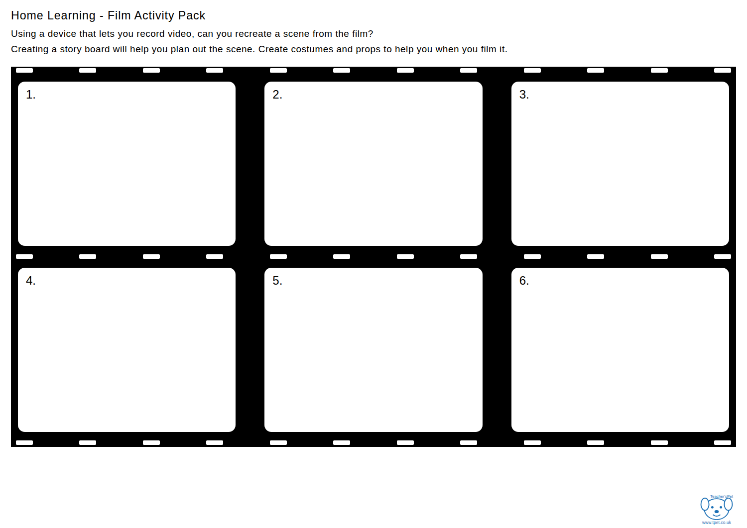Home Learning - Film Activity Pack
Using a device that lets you record video, can you recreate a scene from the film?
Creating a story board will help you plan out the scene. Create costumes and props to help you when you film it.
1.
2.
3.
4.
5.
6.
Teacher'sPet
www.tpet.co.uk